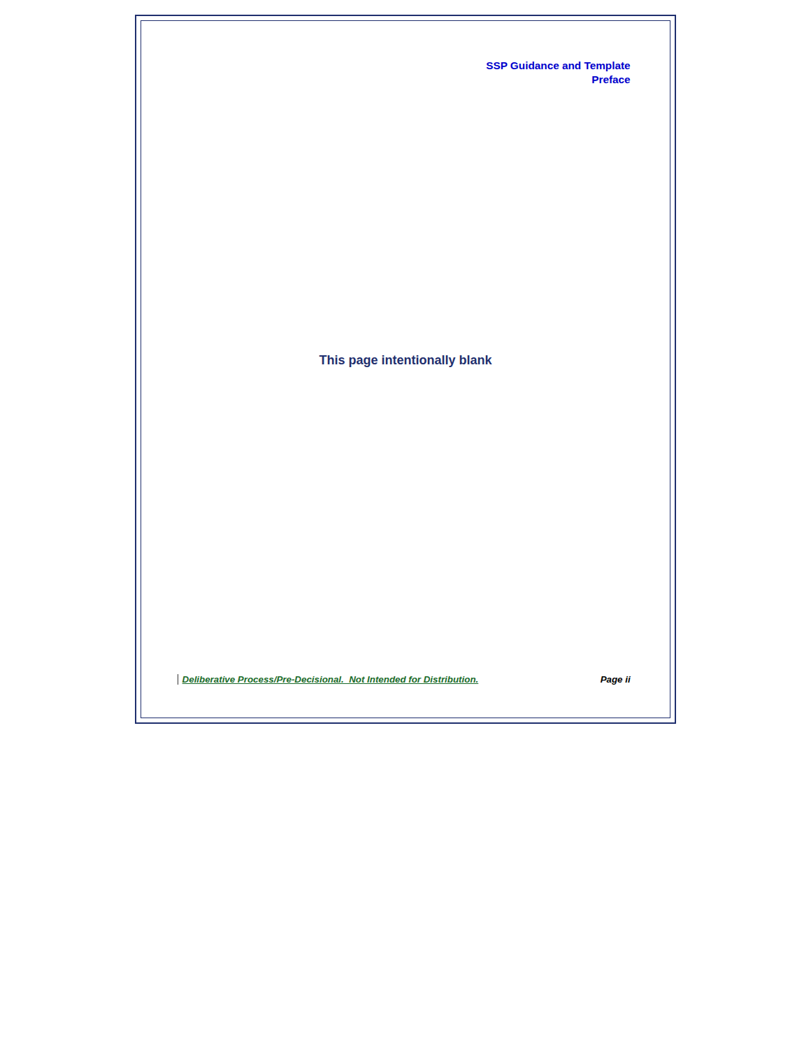SSP Guidance and Template
Preface
This page intentionally blank
Deliberative Process/Pre-Decisional. Not Intended for Distribution.
Page ii